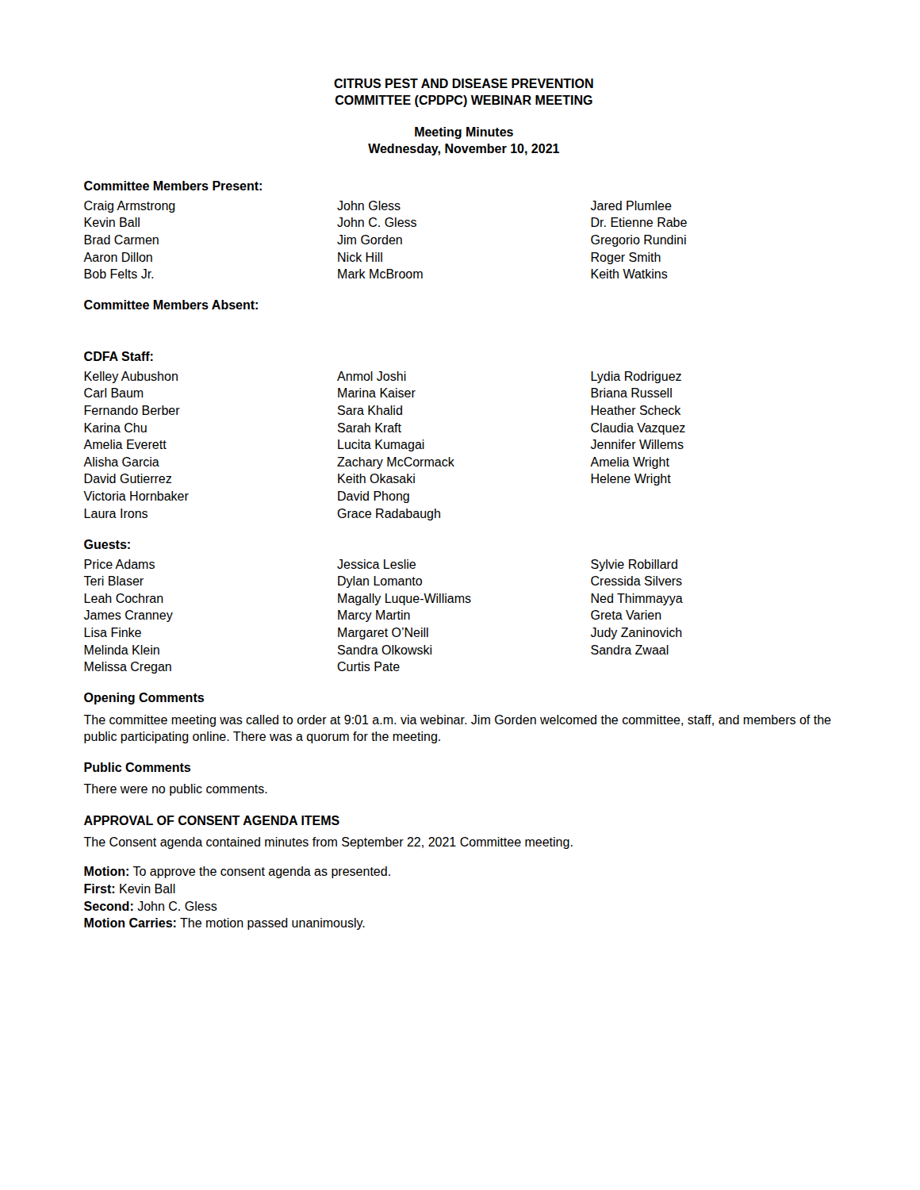CITRUS PEST AND DISEASE PREVENTION
COMMITTEE (CPDPC) WEBINAR MEETING
Meeting Minutes
Wednesday, November 10, 2021
Committee Members Present:
| Craig Armstrong | John Gless | Jared Plumlee |
| Kevin Ball | John C. Gless | Dr. Etienne Rabe |
| Brad Carmen | Jim Gorden | Gregorio Rundini |
| Aaron Dillon | Nick Hill | Roger Smith |
| Bob Felts Jr. | Mark McBroom | Keith Watkins |
Committee Members Absent:
CDFA Staff:
| Kelley Aubushon | Anmol Joshi | Lydia Rodriguez |
| Carl Baum | Marina Kaiser | Briana Russell |
| Fernando Berber | Sara Khalid | Heather Scheck |
| Karina Chu | Sarah Kraft | Claudia Vazquez |
| Amelia Everett | Lucita Kumagai | Jennifer Willems |
| Alisha Garcia | Zachary McCormack | Amelia Wright |
| David Gutierrez | Keith Okasaki | Helene Wright |
| Victoria Hornbaker | David Phong | |
| Laura Irons | Grace Radabaugh | |
Guests:
| Price Adams | Jessica Leslie | Sylvie Robillard |
| Teri Blaser | Dylan Lomanto | Cressida Silvers |
| Leah Cochran | Magally Luque-Williams | Ned Thimmayya |
| James Cranney | Marcy Martin | Greta Varien |
| Lisa Finke | Margaret O’Neill | Judy Zaninovich |
| Melinda Klein | Sandra Olkowski | Sandra Zwaal |
| Melissa Cregan | Curtis Pate | |
Opening Comments
The committee meeting was called to order at 9:01 a.m. via webinar. Jim Gorden welcomed the committee, staff, and members of the public participating online. There was a quorum for the meeting.
Public Comments
There were no public comments.
APPROVAL OF CONSENT AGENDA ITEMS
The Consent agenda contained minutes from September 22, 2021 Committee meeting.
Motion: To approve the consent agenda as presented.
First: Kevin Ball
Second: John C. Gless
Motion Carries: The motion passed unanimously.